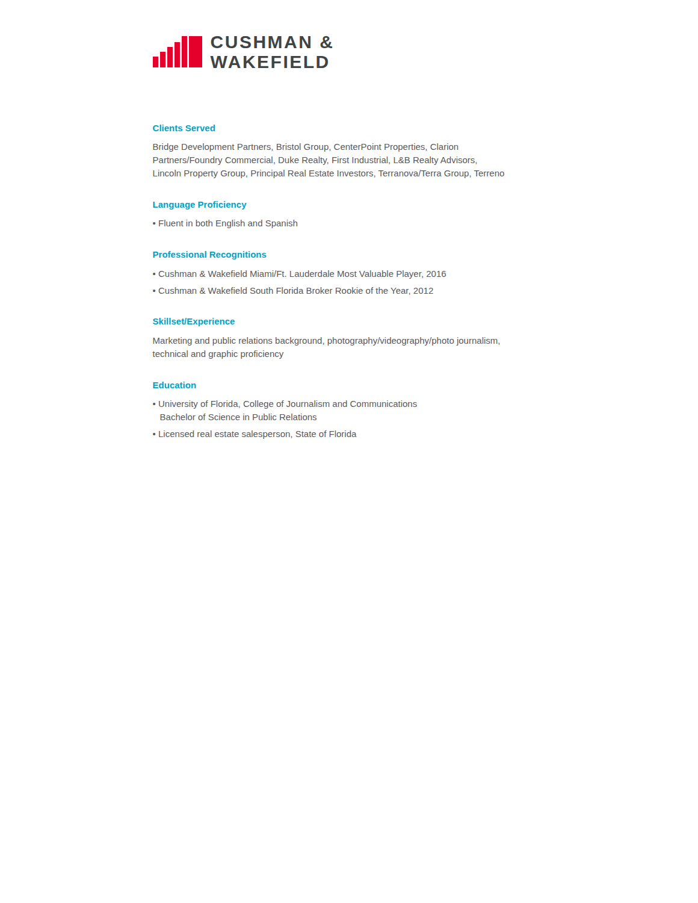CUSHMAN &
WAKEFIELD
Clients Served
Bridge Development Partners, Bristol Group, CenterPoint Properties, Clarion Partners/Foundry Commercial, Duke Realty, First Industrial, L&B Realty Advisors, Lincoln Property Group, Principal Real Estate Investors, Terranova/Terra Group, Terreno
Language Proficiency
Fluent in both English and Spanish
Professional Recognitions
Cushman & Wakefield Miami/Ft. Lauderdale Most Valuable Player, 2016
Cushman & Wakefield South Florida Broker Rookie of the Year, 2012
Skillset/Experience
Marketing and public relations background, photography/videography/photo journalism, technical and graphic proficiency
Education
University of Florida, College of Journalism and Communications Bachelor of Science in Public Relations
Licensed real estate salesperson, State of Florida